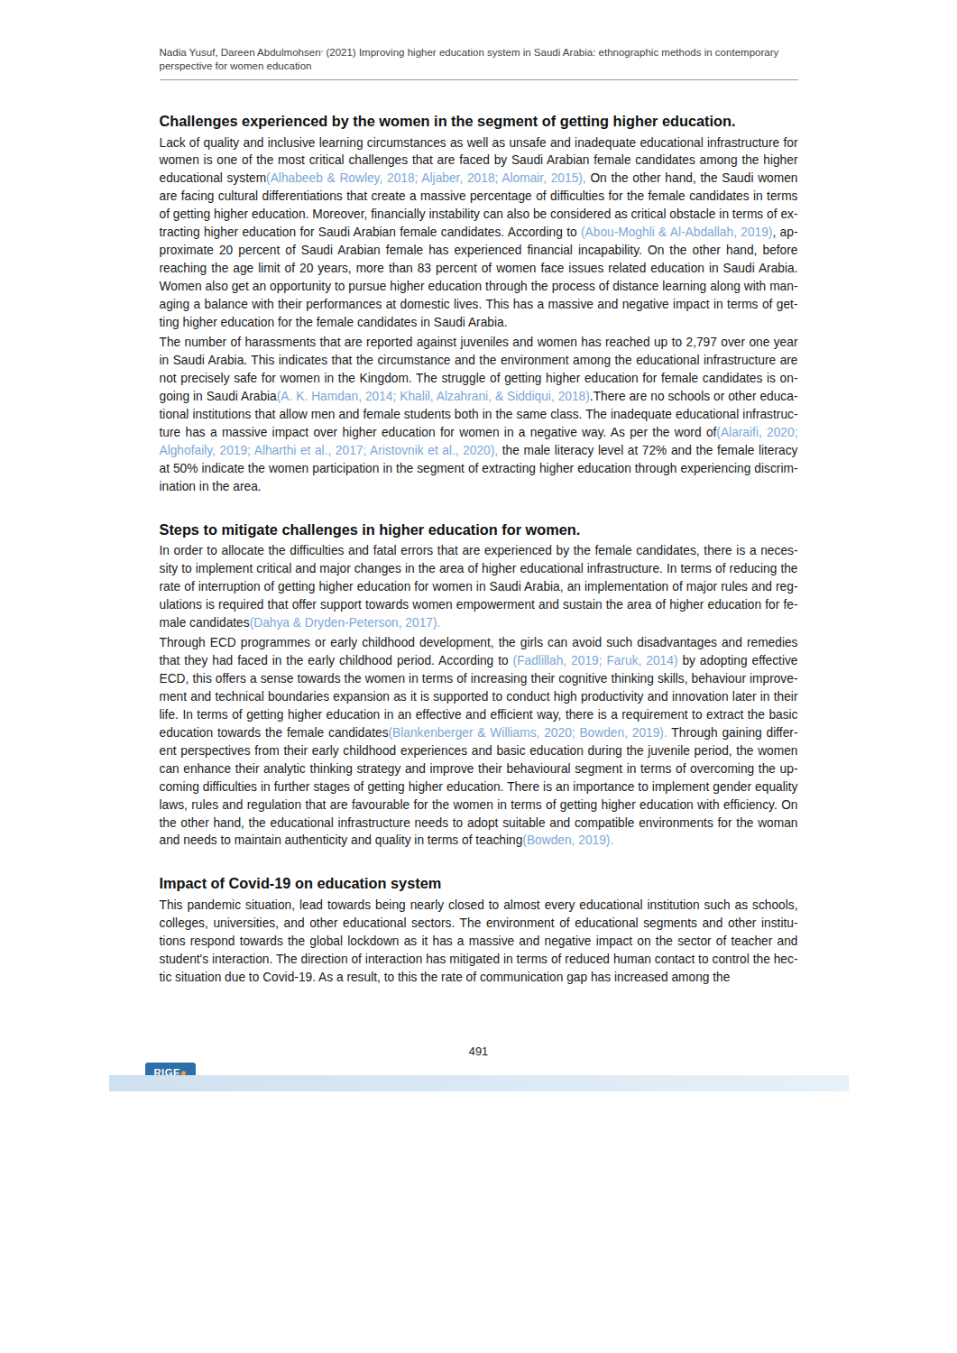Nadia Yusuf, Dareen Abdulmohsen, (2021) Improving higher education system in Saudi Arabia: ethnographic methods in contemporary perspective for women education
Challenges experienced by the women in the segment of getting higher education.
Lack of quality and inclusive learning circumstances as well as unsafe and inadequate educational infrastructure for women is one of the most critical challenges that are faced by Saudi Arabian female candidates among the higher educational system(Alhabeeb & Rowley, 2018; Aljaber, 2018; Alomair, 2015), On the other hand, the Saudi women are facing cultural differentiations that create a massive percentage of difficulties for the female candidates in terms of getting higher education. Moreover, financially instability can also be considered as critical obstacle in terms of extracting higher education for Saudi Arabian female candidates. According to (Abou-Moghli & Al-Abdallah, 2019), approximate 20 percent of Saudi Arabian female has experienced financial incapability. On the other hand, before reaching the age limit of 20 years, more than 83 percent of women face issues related education in Saudi Arabia. Women also get an opportunity to pursue higher education through the process of distance learning along with managing a balance with their performances at domestic lives. This has a massive and negative impact in terms of getting higher education for the female candidates in Saudi Arabia.
The number of harassments that are reported against juveniles and women has reached up to 2,797 over one year in Saudi Arabia. This indicates that the circumstance and the environment among the educational infrastructure are not precisely safe for women in the Kingdom. The struggle of getting higher education for female candidates is ongoing in Saudi Arabia(A. K. Hamdan, 2014; Khalil, Alzahrani, & Siddiqui, 2018).There are no schools or other educational institutions that allow men and female students both in the same class. The inadequate educational infrastructure has a massive impact over higher education for women in a negative way. As per the word of(Alaraifi, 2020; Alghofaily, 2019; Alharthi et al., 2017; Aristovnik et al., 2020), the male literacy level at 72% and the female literacy at 50% indicate the women participation in the segment of extracting higher education through experiencing discrimination in the area.
Steps to mitigate challenges in higher education for women.
In order to allocate the difficulties and fatal errors that are experienced by the female candidates, there is a necessity to implement critical and major changes in the area of higher educational infrastructure. In terms of reducing the rate of interruption of getting higher education for women in Saudi Arabia, an implementation of major rules and regulations is required that offer support towards women empowerment and sustain the area of higher education for female candidates(Dahya & Dryden-Peterson, 2017).
Through ECD programmes or early childhood development, the girls can avoid such disadvantages and remedies that they had faced in the early childhood period. According to (Fadlillah, 2019; Faruk, 2014) by adopting effective ECD, this offers a sense towards the women in terms of increasing their cognitive thinking skills, behaviour improvement and technical boundaries expansion as it is supported to conduct high productivity and innovation later in their life. In terms of getting higher education in an effective and efficient way, there is a requirement to extract the basic education towards the female candidates(Blankenberger & Williams, 2020; Bowden, 2019). Through gaining different perspectives from their early childhood experiences and basic education during the juvenile period, the women can enhance their analytic thinking strategy and improve their behavioural segment in terms of overcoming the upcoming difficulties in further stages of getting higher education. There is an importance to implement gender equality laws, rules and regulation that are favourable for the women in terms of getting higher education with efficiency. On the other hand, the educational infrastructure needs to adopt suitable and compatible environments for the woman and needs to maintain authenticity and quality in terms of teaching(Bowden, 2019).
Impact of Covid-19 on education system
This pandemic situation, lead towards being nearly closed to almost every educational institution such as schools, colleges, universities, and other educational sectors. The environment of educational segments and other institutions respond towards the global lockdown as it has a massive and negative impact on the sector of teacher and student's interaction. The direction of interaction has mitigated in terms of reduced human contact to control the hectic situation due to Covid-19. As a result, to this the rate of communication gap has increased among the
491
RIGE●